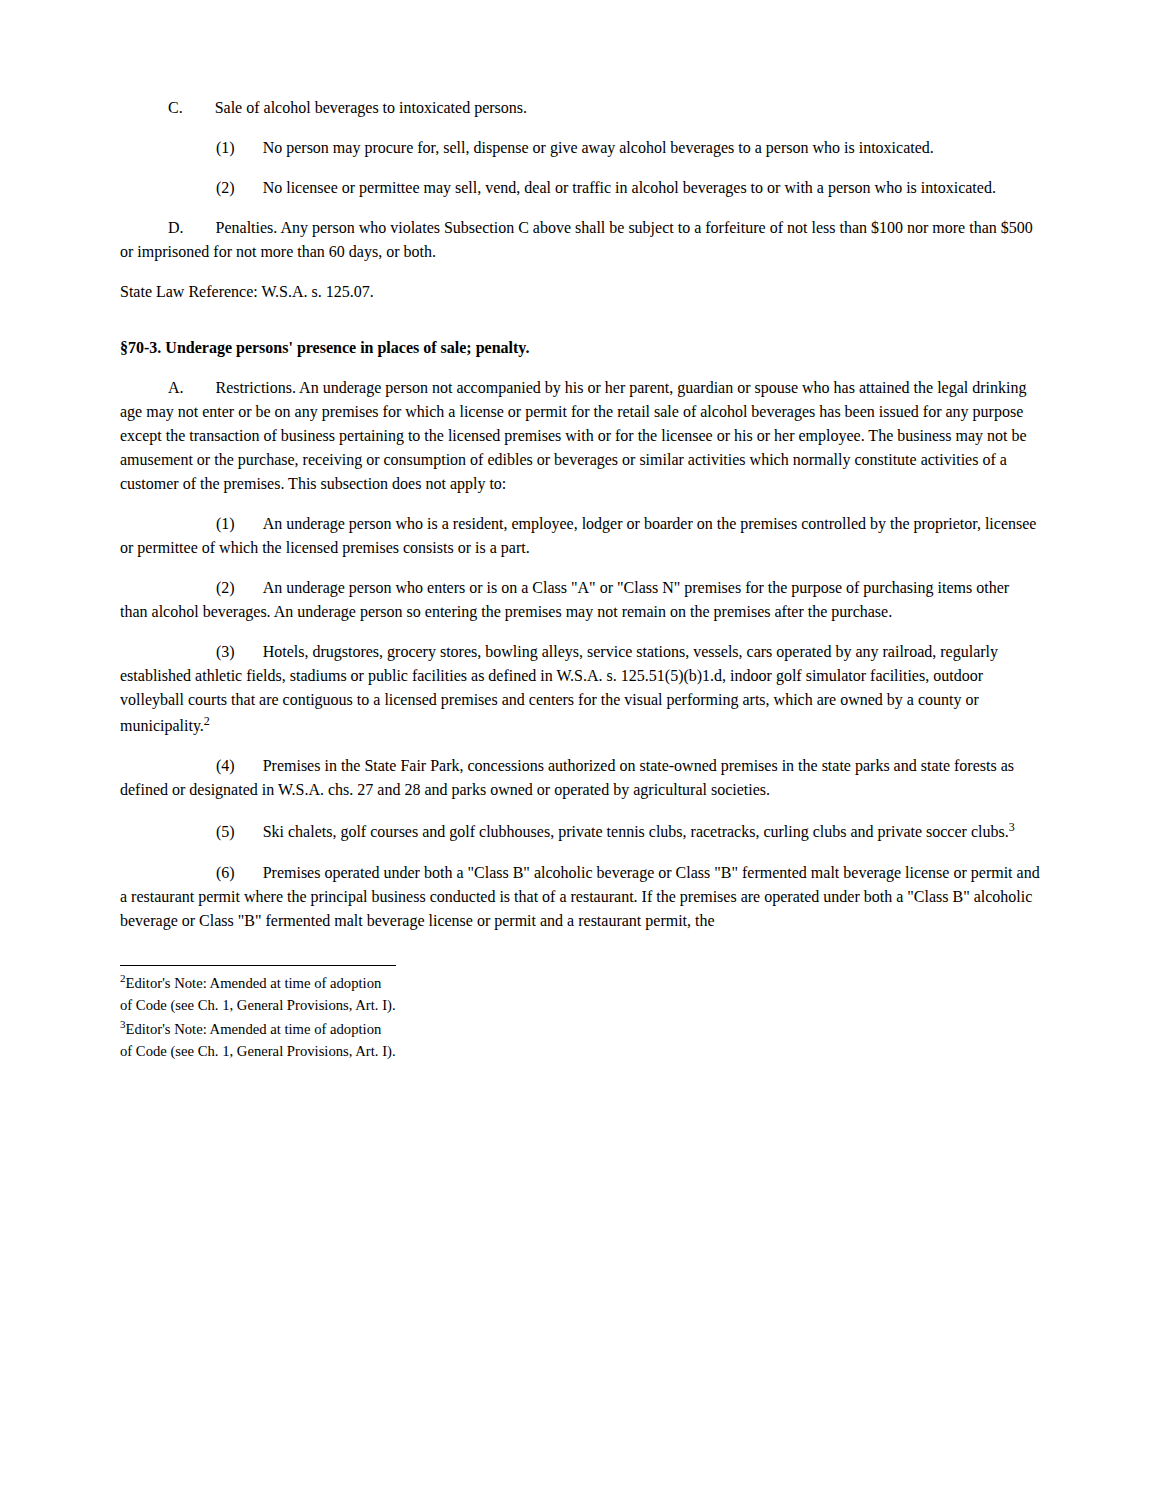C. Sale of alcohol beverages to intoxicated persons.
(1) No person may procure for, sell, dispense or give away alcohol beverages to a person who is intoxicated.
(2) No licensee or permittee may sell, vend, deal or traffic in alcohol beverages to or with a person who is intoxicated.
D. Penalties. Any person who violates Subsection C above shall be subject to a forfeiture of not less than $100 nor more than $500 or imprisoned for not more than 60 days, or both.
State Law Reference: W.S.A. s. 125.07.
§70-3. Underage persons' presence in places of sale; penalty.
A. Restrictions. An underage person not accompanied by his or her parent, guardian or spouse who has attained the legal drinking age may not enter or be on any premises for which a license or permit for the retail sale of alcohol beverages has been issued for any purpose except the transaction of business pertaining to the licensed premises with or for the licensee or his or her employee. The business may not be amusement or the purchase, receiving or consumption of edibles or beverages or similar activities which normally constitute activities of a customer of the premises. This subsection does not apply to:
(1) An underage person who is a resident, employee, lodger or boarder on the premises controlled by the proprietor, licensee or permittee of which the licensed premises consists or is a part.
(2) An underage person who enters or is on a Class "A" or "Class N" premises for the purpose of purchasing items other than alcohol beverages. An underage person so entering the premises may not remain on the premises after the purchase.
(3) Hotels, drugstores, grocery stores, bowling alleys, service stations, vessels, cars operated by any railroad, regularly established athletic fields, stadiums or public facilities as defined in W.S.A. s. 125.51(5)(b)1.d, indoor golf simulator facilities, outdoor volleyball courts that are contiguous to a licensed premises and centers for the visual performing arts, which are owned by a county or municipality.2
(4) Premises in the State Fair Park, concessions authorized on state-owned premises in the state parks and state forests as defined or designated in W.S.A. chs. 27 and 28 and parks owned or operated by agricultural societies.
(5) Ski chalets, golf courses and golf clubhouses, private tennis clubs, racetracks, curling clubs and private soccer clubs.3
(6) Premises operated under both a "Class B" alcoholic beverage or Class "B" fermented malt beverage license or permit and a restaurant permit where the principal business conducted is that of a restaurant. If the premises are operated under both a "Class B" alcoholic beverage or Class "B" fermented malt beverage license or permit and a restaurant permit, the
2Editor's Note: Amended at time of adoption of Code (see Ch. 1, General Provisions, Art. I).
3Editor's Note: Amended at time of adoption of Code (see Ch. 1, General Provisions, Art. I).